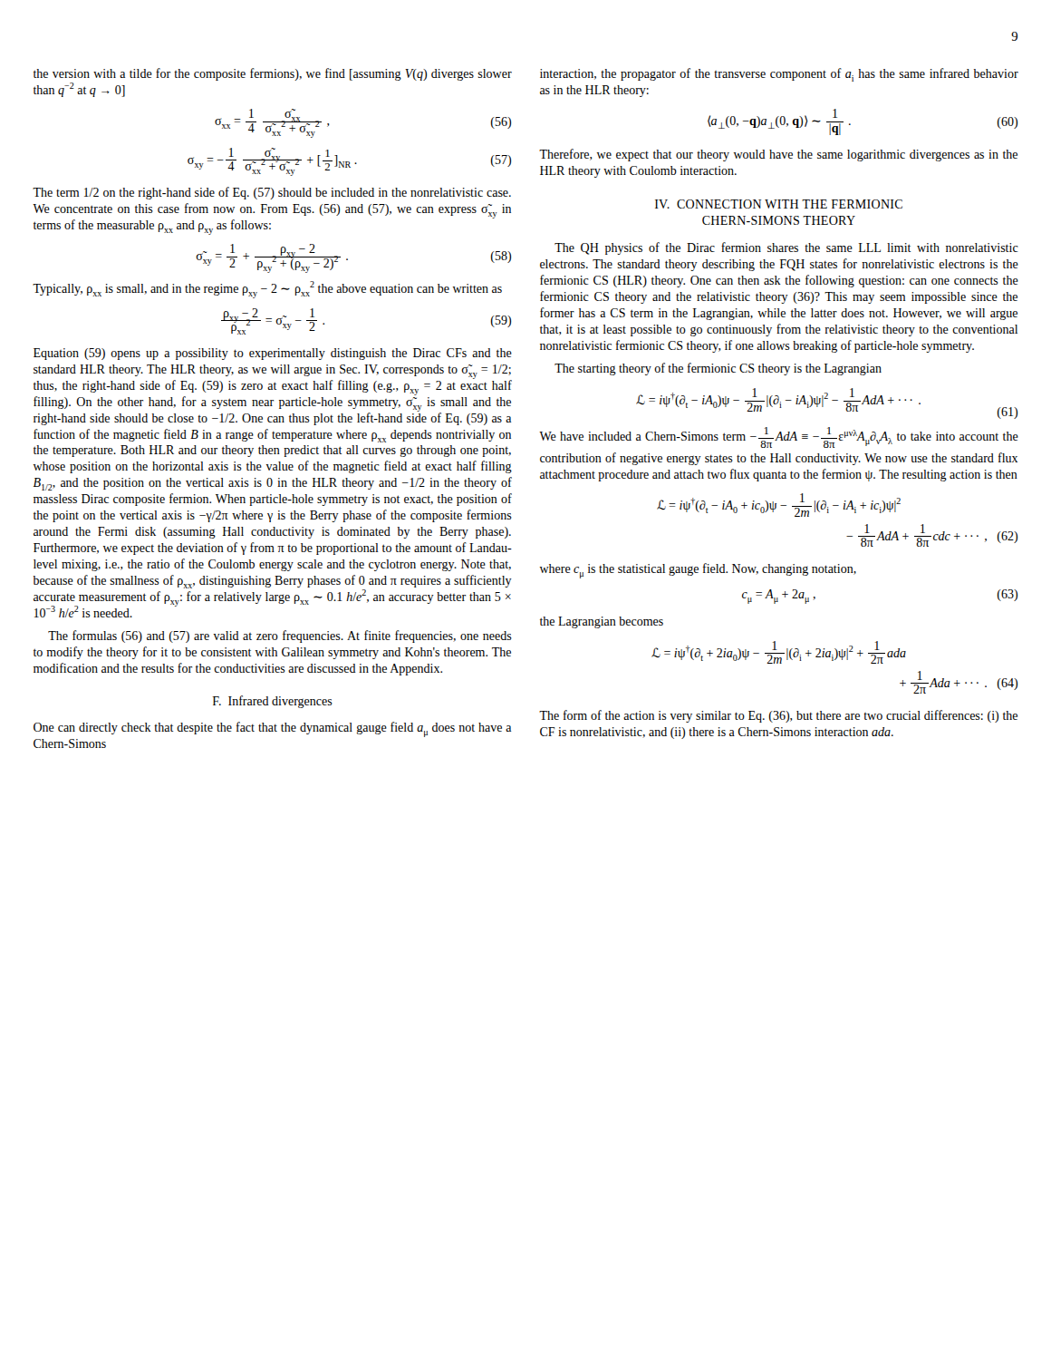9
the version with a tilde for the composite fermions), we find [assuming V(q) diverges slower than q−2 at q → 0]
σxx = 14 σ̃xx σ̃xx2 + σ̃xy2 , (56)
σxy = −14 σ̃xy σ̃xx2 + σ̃xy2 + [12]NR . (57)
The term 1/2 on the right-hand side of Eq. (57) should be included in the nonrelativistic case. We concentrate on this case from now on. From Eqs. (56) and (57), we can express σ̃xy in terms of the measurable ρxx and ρxy as follows:
σ̃xy = 12 + ρxy − 2 ρxy2 + (ρxy − 2)2 . (58)
Typically, ρxx is small, and in the regime ρxy − 2 ∼ ρxx2 the above equation can be written as
ρxy − 2 ρxx2 = σ̃xy − 12 . (59)
Equation (59) opens up a possibility to experimentally distinguish the Dirac CFs and the standard HLR theory. The HLR theory, as we will argue in Sec. IV, corresponds to σ̃xy = 1/2; thus, the right-hand side of Eq. (59) is zero at exact half filling (e.g., ρxy = 2 at exact half filling). On the other hand, for a system near particle-hole symmetry, σ̃xy is small and the right-hand side should be close to −1/2. One can thus plot the left-hand side of Eq. (59) as a function of the magnetic field B in a range of temperature where ρxx depends nontrivially on the temperature. Both HLR and our theory then predict that all curves go through one point, whose position on the horizontal axis is the value of the magnetic field at exact half filling B1/2, and the position on the vertical axis is 0 in the HLR theory and −1/2 in the theory of massless Dirac composite fermion. When particle-hole symmetry is not exact, the position of the point on the vertical axis is −γ/2π where γ is the Berry phase of the composite fermions around the Fermi disk (assuming Hall conductivity is dominated by the Berry phase). Furthermore, we expect the deviation of γ from π to be proportional to the amount of Landau-level mixing, i.e., the ratio of the Coulomb energy scale and the cyclotron energy. Note that, because of the smallness of ρxx, distinguishing Berry phases of 0 and π requires a sufficiently accurate measurement of ρxy: for a relatively large ρxx ∼ 0.1 h/e2, an accuracy better than 5 × 10−3 h/e2 is needed.
The formulas (56) and (57) are valid at zero frequencies. At finite frequencies, one needs to modify the theory for it to be consistent with Galilean symmetry and Kohn's theorem. The modification and the results for the conductivities are discussed in the Appendix.
F. Infrared divergences
One can directly check that despite the fact that the dynamical gauge field aμ does not have a Chern-Simons
interaction, the propagator of the transverse component of ai has the same infrared behavior as in the HLR theory:
⟨a⊥(0, −q)a⊥(0, q)⟩ ∼ 1|q| . (60)
Therefore, we expect that our theory would have the same logarithmic divergences as in the HLR theory with Coulomb interaction.
IV. Connection with the fermionic
Chern-Simons theory
The QH physics of the Dirac fermion shares the same LLL limit with nonrelativistic electrons. The standard theory describing the FQH states for nonrelativistic electrons is the fermionic CS (HLR) theory. One can then ask the following question: can one connects the fermionic CS theory and the relativistic theory (36)? This may seem impossible since the former has a CS term in the Lagrangian, while the latter does not. However, we will argue that, it is at least possible to go continuously from the relativistic theory to the conventional nonrelativistic fermionic CS theory, if one allows breaking of particle-hole symmetry.
The starting theory of the fermionic CS theory is the Lagrangian
ℒ = iψ†(∂t − iA0)ψ − 12m|(∂i − iAi)ψ|2 − 18π AdA + ··· . (61)
We have included a Chern-Simons term −18π AdA ≡ −18πεμνλAμ∂νAλ to take into account the contribution of negative energy states to the Hall conductivity. We now use the standard flux attachment procedure and attach two flux quanta to the fermion ψ. The resulting action is then
ℒ = iψ†(∂t − iA0 + ic0)ψ − 12m|(∂i − iAi + ici)ψ|2 − 18π AdA + 18π cdc + ··· , (62)
where cμ is the statistical gauge field. Now, changing notation,
cμ = Aμ + 2aμ , (63)
the Lagrangian becomes
ℒ = iψ†(∂t + 2ia0)ψ − 12m|(∂i + 2iai)ψ|2 + 12π ada + 12π Ada + ··· . (64)
The form of the action is very similar to Eq. (36), but there are two crucial differences: (i) the CF is nonrelativistic, and (ii) there is a Chern-Simons interaction ada.